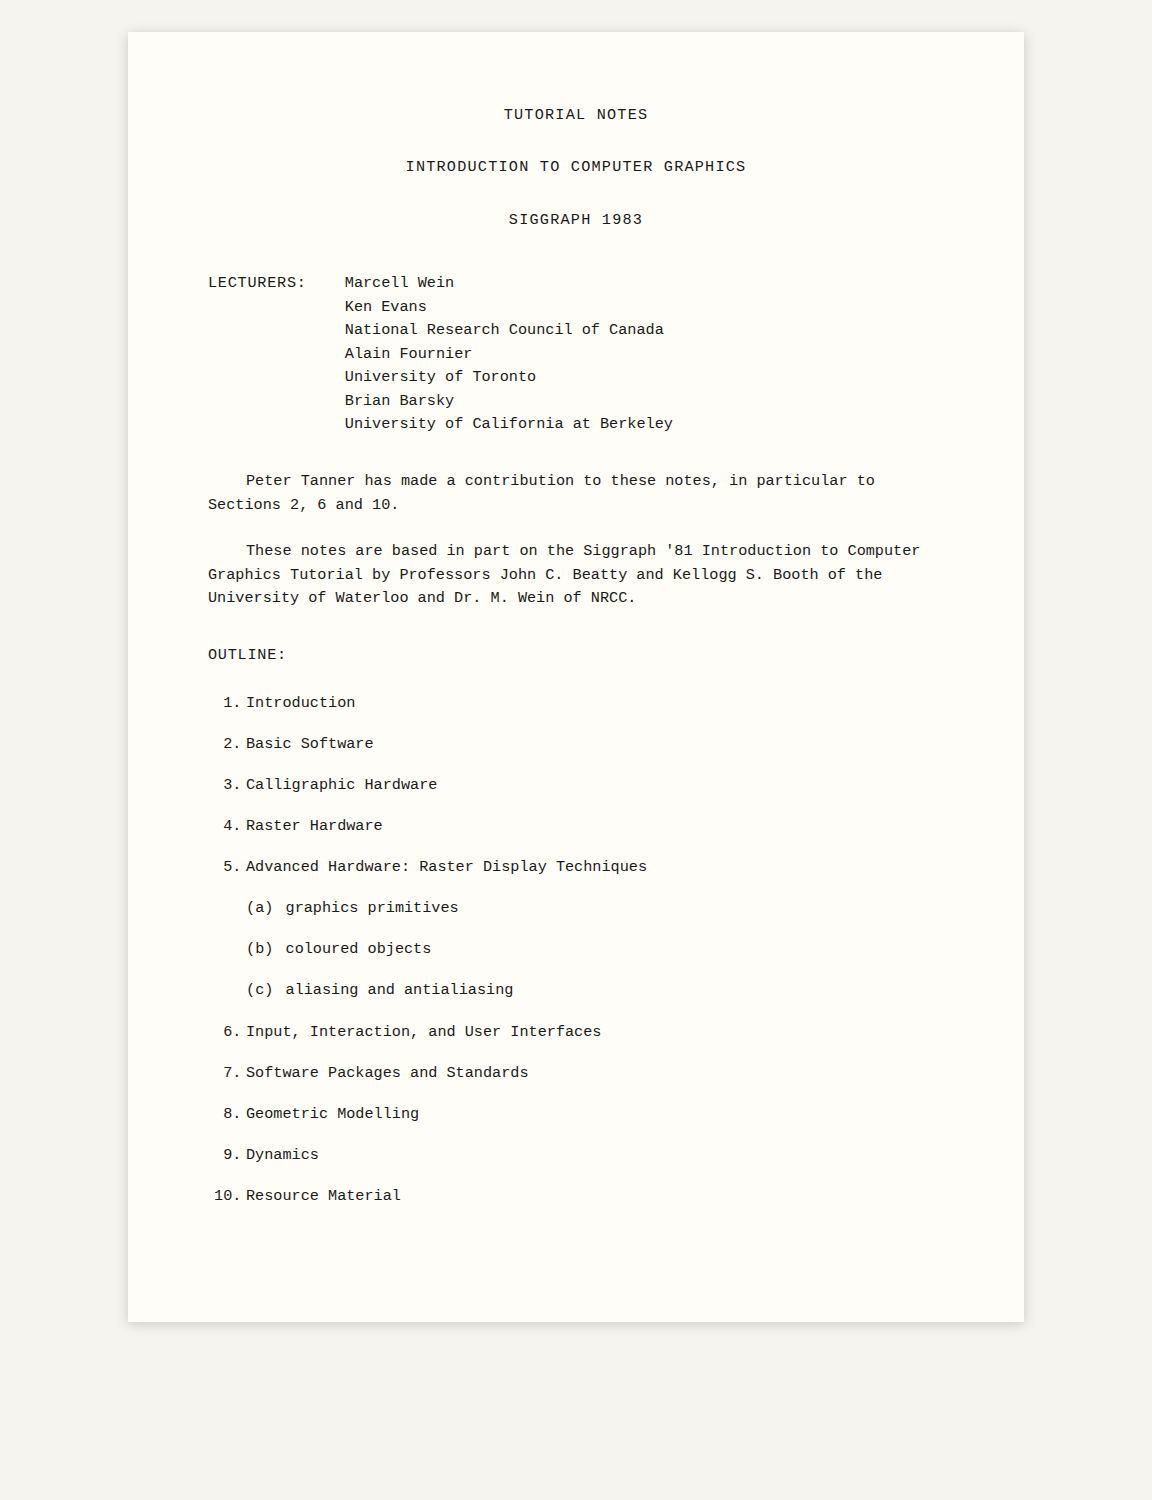TUTORIAL NOTES
INTRODUCTION TO COMPUTER GRAPHICS
SIGGRAPH 1983
LECTURERS:
Marcell Wein
Ken Evans
National Research Council of Canada
Alain Fournier
University of Toronto
Brian Barsky
University of California at Berkeley
Peter Tanner has made a contribution to these notes, in particular to Sections 2, 6 and 10.
These notes are based in part on the Siggraph '81 Introduction to Computer Graphics Tutorial by Professors John C. Beatty and Kellogg S. Booth of the University of Waterloo and Dr. M. Wein of NRCC.
OUTLINE:
Introduction
Basic Software
Calligraphic Hardware
Raster Hardware
Advanced Hardware: Raster Display Techniques
graphics primitives
coloured objects
aliasing and antialiasing
Input, Interaction, and User Interfaces
Software Packages and Standards
Geometric Modelling
Dynamics
Resource Material